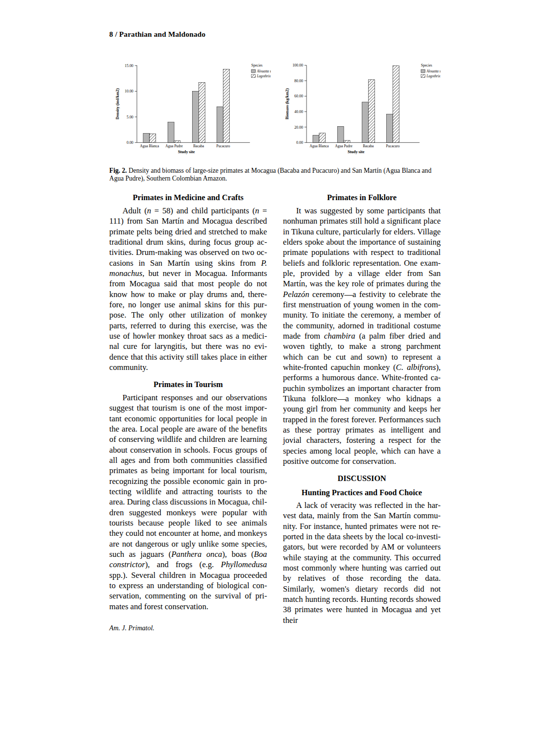8 / Parathian and Maldonado
0.00 5.00 10.00 15.00 Density (ind/km2) Agua Blanca Agua Pudre Bacaba Pucacuro Study site Species Alouatta seniculus Lagothrix lagothricha
0.00 20.00 40.00 60.00 80.00 100.00 Biomass (kg/km2) Agua Blanca Agua Pudre Bacaba Pucacuro Study site Species Alouatta seniculus Lagothrix lagothricha
Fig. 2. Density and biomass of large-size primates at Mocagua (Bacaba and Pucacuro) and San Martín (Agua Blanca and Agua Pudre), Southern Colombian Amazon.
Primates in Medicine and Crafts
Adult (n = 58) and child participants (n = 111) from San Martín and Mocagua described primate pelts being dried and stretched to make traditional drum skins, during focus group activities. Drum-making was observed on two occasions in San Martín using skins from P. monachus, but never in Mocagua. Informants from Mocagua said that most people do not know how to make or play drums and, therefore, no longer use animal skins for this purpose. The only other utilization of monkey parts, referred to during this exercise, was the use of howler monkey throat sacs as a medicinal cure for laryngitis, but there was no evidence that this activity still takes place in either community.
Primates in Tourism
Participant responses and our observations suggest that tourism is one of the most important economic opportunities for local people in the area. Local people are aware of the benefits of conserving wildlife and children are learning about conservation in schools. Focus groups of all ages and from both communities classified primates as being important for local tourism, recognizing the possible economic gain in protecting wildlife and attracting tourists to the area. During class discussions in Mocagua, children suggested monkeys were popular with tourists because people liked to see animals they could not encounter at home, and monkeys are not dangerous or ugly unlike some species, such as jaguars (Panthera onca), boas (Boa constrictor), and frogs (e.g. Phyllomedusa spp.). Several children in Mocagua proceeded to express an understanding of biological conservation, commenting on the survival of primates and forest conservation.
Primates in Folklore
It was suggested by some participants that nonhuman primates still hold a significant place in Tikuna culture, particularly for elders. Village elders spoke about the importance of sustaining primate populations with respect to traditional beliefs and folkloric representation. One example, provided by a village elder from San Martín, was the key role of primates during the Pelazón ceremony—a festivity to celebrate the first menstruation of young women in the community. To initiate the ceremony, a member of the community, adorned in traditional costume made from chambira (a palm fiber dried and woven tightly, to make a strong parchment which can be cut and sown) to represent a white-fronted capuchin monkey (C. albifrons), performs a humorous dance. White-fronted capuchin symbolizes an important character from Tikuna folklore—a monkey who kidnaps a young girl from her community and keeps her trapped in the forest forever. Performances such as these portray primates as intelligent and jovial characters, fostering a respect for the species among local people, which can have a positive outcome for conservation.
DISCUSSION
Hunting Practices and Food Choice
A lack of veracity was reflected in the harvest data, mainly from the San Martín community. For instance, hunted primates were not reported in the data sheets by the local co-investigators, but were recorded by AM or volunteers while staying at the community. This occurred most commonly where hunting was carried out by relatives of those recording the data. Similarly, women's dietary records did not match hunting records. Hunting records showed 38 primates were hunted in Mocagua and yet their
Am. J. Primatol.